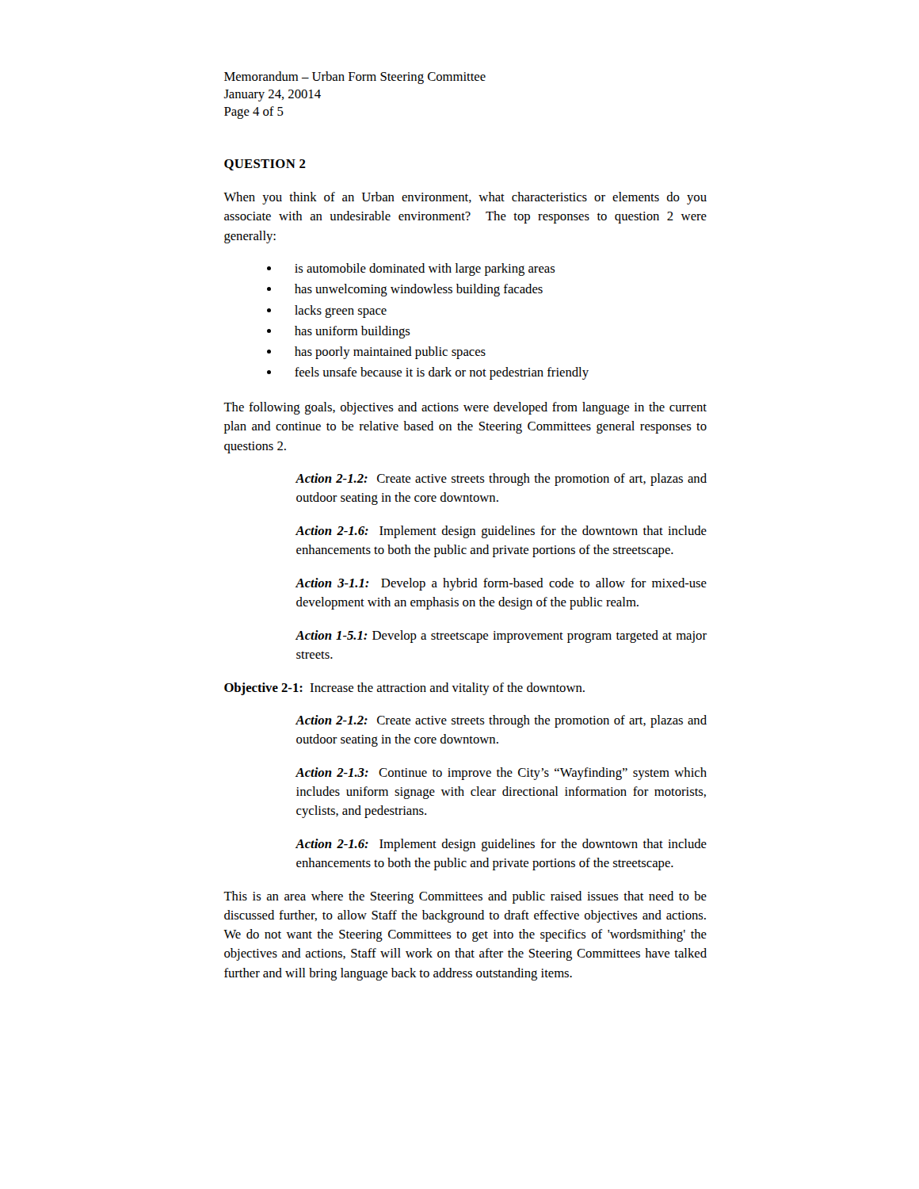Memorandum – Urban Form Steering Committee
January 24, 20014
Page 4 of 5
QUESTION 2
When you think of an Urban environment, what characteristics or elements do you associate with an undesirable environment? The top responses to question 2 were generally:
is automobile dominated with large parking areas
has unwelcoming windowless building facades
lacks green space
has uniform buildings
has poorly maintained public spaces
feels unsafe because it is dark or not pedestrian friendly
The following goals, objectives and actions were developed from language in the current plan and continue to be relative based on the Steering Committees general responses to questions 2.
Action 2-1.2: Create active streets through the promotion of art, plazas and outdoor seating in the core downtown.
Action 2-1.6: Implement design guidelines for the downtown that include enhancements to both the public and private portions of the streetscape.
Action 3-1.1: Develop a hybrid form-based code to allow for mixed-use development with an emphasis on the design of the public realm.
Action 1-5.1: Develop a streetscape improvement program targeted at major streets.
Objective 2-1: Increase the attraction and vitality of the downtown.
Action 2-1.2: Create active streets through the promotion of art, plazas and outdoor seating in the core downtown.
Action 2-1.3: Continue to improve the City’s “Wayfinding” system which includes uniform signage with clear directional information for motorists, cyclists, and pedestrians.
Action 2-1.6: Implement design guidelines for the downtown that include enhancements to both the public and private portions of the streetscape.
This is an area where the Steering Committees and public raised issues that need to be discussed further, to allow Staff the background to draft effective objectives and actions. We do not want the Steering Committees to get into the specifics of 'wordsmithing' the objectives and actions, Staff will work on that after the Steering Committees have talked further and will bring language back to address outstanding items.